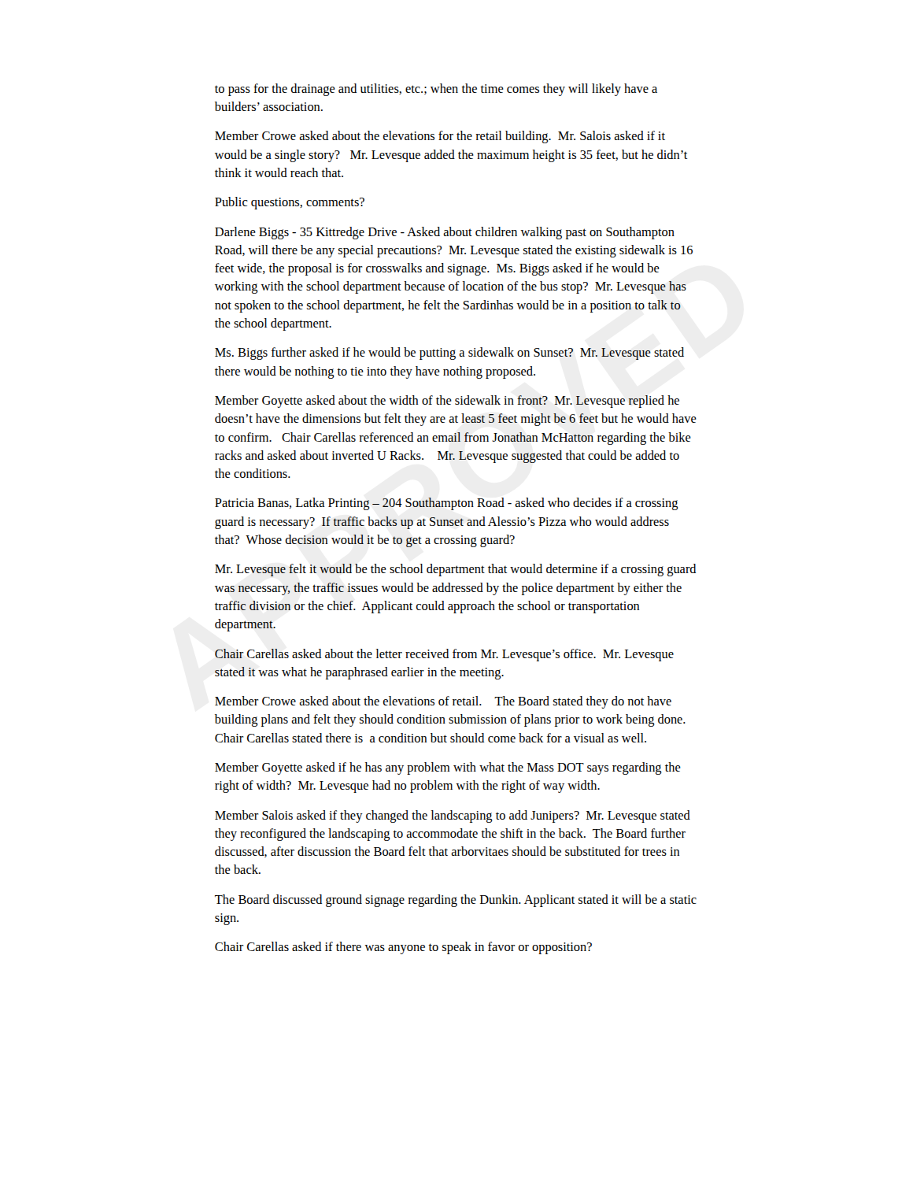APPROVED
to pass for the drainage and utilities, etc.; when the time comes they will likely have a builders’ association.
Member Crowe asked about the elevations for the retail building. Mr. Salois asked if it would be a single story? Mr. Levesque added the maximum height is 35 feet, but he didn’t think it would reach that.
Public questions, comments?
Darlene Biggs - 35 Kittredge Drive - Asked about children walking past on Southampton Road, will there be any special precautions? Mr. Levesque stated the existing sidewalk is 16 feet wide, the proposal is for crosswalks and signage. Ms. Biggs asked if he would be working with the school department because of location of the bus stop? Mr. Levesque has not spoken to the school department, he felt the Sardinhas would be in a position to talk to the school department.
Ms. Biggs further asked if he would be putting a sidewalk on Sunset? Mr. Levesque stated there would be nothing to tie into they have nothing proposed.
Member Goyette asked about the width of the sidewalk in front? Mr. Levesque replied he doesn’t have the dimensions but felt they are at least 5 feet might be 6 feet but he would have to confirm. Chair Carellas referenced an email from Jonathan McHatton regarding the bike racks and asked about inverted U Racks. Mr. Levesque suggested that could be added to the conditions.
Patricia Banas, Latka Printing – 204 Southampton Road - asked who decides if a crossing guard is necessary? If traffic backs up at Sunset and Alessio’s Pizza who would address that? Whose decision would it be to get a crossing guard?
Mr. Levesque felt it would be the school department that would determine if a crossing guard was necessary, the traffic issues would be addressed by the police department by either the traffic division or the chief. Applicant could approach the school or transportation department.
Chair Carellas asked about the letter received from Mr. Levesque’s office. Mr. Levesque stated it was what he paraphrased earlier in the meeting.
Member Crowe asked about the elevations of retail. The Board stated they do not have building plans and felt they should condition submission of plans prior to work being done. Chair Carellas stated there is a condition but should come back for a visual as well.
Member Goyette asked if he has any problem with what the Mass DOT says regarding the right of width? Mr. Levesque had no problem with the right of way width.
Member Salois asked if they changed the landscaping to add Junipers? Mr. Levesque stated they reconfigured the landscaping to accommodate the shift in the back. The Board further discussed, after discussion the Board felt that arborvitaes should be substituted for trees in the back.
The Board discussed ground signage regarding the Dunkin. Applicant stated it will be a static sign.
Chair Carellas asked if there was anyone to speak in favor or opposition?